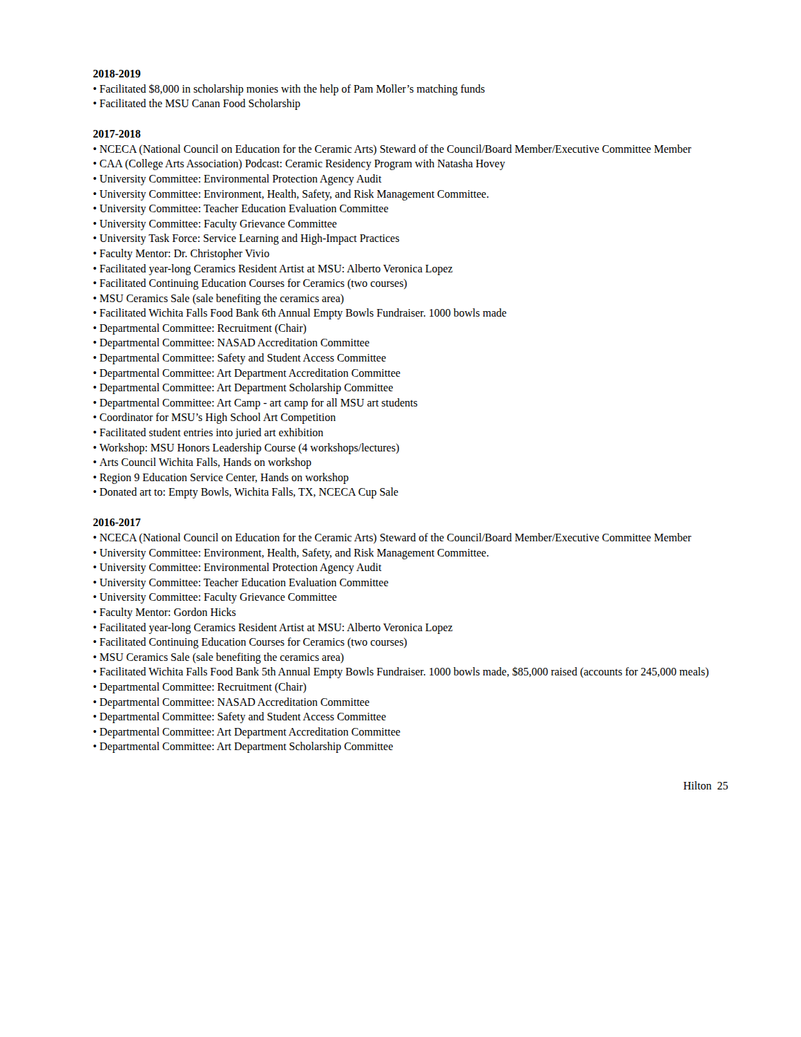2018-2019
Facilitated $8,000 in scholarship monies with the help of Pam Moller’s matching funds
Facilitated the MSU Canan Food Scholarship
2017-2018
NCECA (National Council on Education for the Ceramic Arts) Steward of the Council/Board Member/Executive Committee Member
CAA (College Arts Association) Podcast: Ceramic Residency Program with Natasha Hovey
University Committee: Environmental Protection Agency Audit
University Committee: Environment, Health, Safety, and Risk Management Committee.
University Committee: Teacher Education Evaluation Committee
University Committee: Faculty Grievance Committee
University Task Force: Service Learning and High-Impact Practices
Faculty Mentor: Dr. Christopher Vivio
Facilitated year-long Ceramics Resident Artist at MSU: Alberto Veronica Lopez
Facilitated Continuing Education Courses for Ceramics (two courses)
MSU Ceramics Sale (sale benefiting the ceramics area)
Facilitated Wichita Falls Food Bank 6th Annual Empty Bowls Fundraiser. 1000 bowls made
Departmental Committee: Recruitment (Chair)
Departmental Committee: NASAD Accreditation Committee
Departmental Committee: Safety and Student Access Committee
Departmental Committee: Art Department Accreditation Committee
Departmental Committee: Art Department Scholarship Committee
Departmental Committee: Art Camp - art camp for all MSU art students
Coordinator for MSU’s High School Art Competition
Facilitated student entries into juried art exhibition
Workshop: MSU Honors Leadership Course (4 workshops/lectures)
Arts Council Wichita Falls, Hands on workshop
Region 9 Education Service Center, Hands on workshop
Donated art to: Empty Bowls, Wichita Falls, TX, NCECA Cup Sale
2016-2017
NCECA (National Council on Education for the Ceramic Arts) Steward of the Council/Board Member/Executive Committee Member
University Committee: Environment, Health, Safety, and Risk Management Committee.
University Committee: Environmental Protection Agency Audit
University Committee: Teacher Education Evaluation Committee
University Committee: Faculty Grievance Committee
Faculty Mentor: Gordon Hicks
Facilitated year-long Ceramics Resident Artist at MSU: Alberto Veronica Lopez
Facilitated Continuing Education Courses for Ceramics (two courses)
MSU Ceramics Sale (sale benefiting the ceramics area)
Facilitated Wichita Falls Food Bank 5th Annual Empty Bowls Fundraiser. 1000 bowls made, $85,000 raised (accounts for 245,000 meals)
Departmental Committee: Recruitment (Chair)
Departmental Committee: NASAD Accreditation Committee
Departmental Committee: Safety and Student Access Committee
Departmental Committee: Art Department Accreditation Committee
Departmental Committee: Art Department Scholarship Committee
Hilton 25